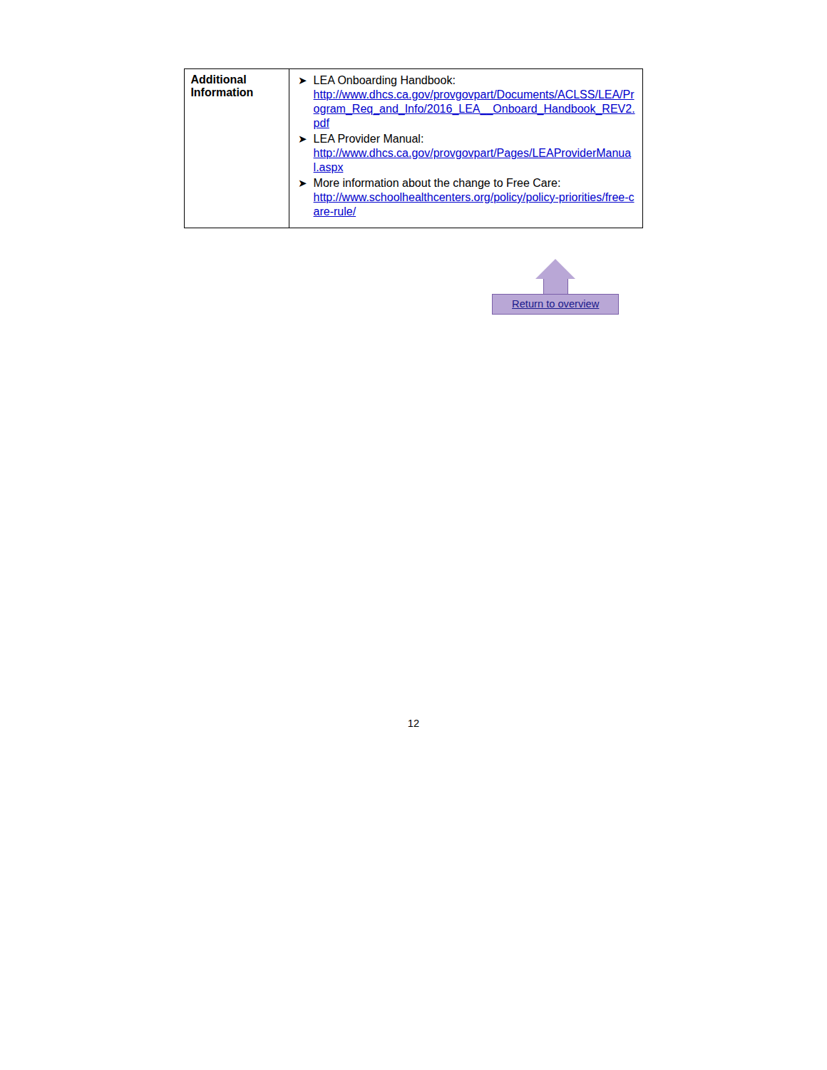| Additional Information | LEA Onboarding Handbook: http://www.dhcs.ca.gov/provgovpart/Documents/ACLSS/LEA/Program_Req_and_Info/2016_LEA__Onboard_Handbook_REV2.pdf LEA Provider Manual: http://www.dhcs.ca.gov/provgovpart/Pages/LEAProviderManual.aspx More information about the change to Free Care: http://www.schoolhealthcenters.org/policy/policy-priorities/free-care-rule/ |
Return to overview
12